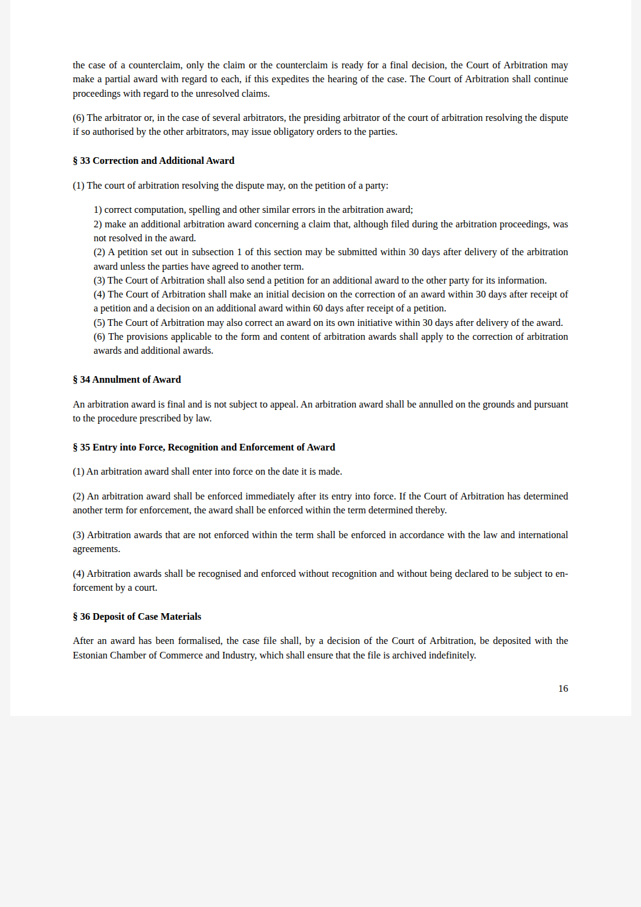the case of a counterclaim, only the claim or the counterclaim is ready for a final decision, the Court of Arbitration may make a partial award with regard to each, if this expedites the hearing of the case. The Court of Arbitration shall continue proceedings with regard to the unresolved claims.
(6) The arbitrator or, in the case of several arbitrators, the presiding arbitrator of the court of arbitration resolving the dispute if so authorised by the other arbitrators, may issue obligatory orders to the parties.
§ 33 Correction and Additional Award
(1) The court of arbitration resolving the dispute may, on the petition of a party:
1) correct computation, spelling and other similar errors in the arbitration award;
2) make an additional arbitration award concerning a claim that, although filed during the arbitration proceedings, was not resolved in the award.
(2) A petition set out in subsection 1 of this section may be submitted within 30 days after delivery of the arbitration award unless the parties have agreed to another term.
(3) The Court of Arbitration shall also send a petition for an additional award to the other party for its information.
(4) The Court of Arbitration shall make an initial decision on the correction of an award within 30 days after receipt of a petition and a decision on an additional award within 60 days after receipt of a petition.
(5) The Court of Arbitration may also correct an award on its own initiative within 30 days after delivery of the award.
(6) The provisions applicable to the form and content of arbitration awards shall apply to the correction of arbitration awards and additional awards.
§ 34 Annulment of Award
An arbitration award is final and is not subject to appeal. An arbitration award shall be annulled on the grounds and pursuant to the procedure prescribed by law.
§ 35 Entry into Force, Recognition and Enforcement of Award
(1) An arbitration award shall enter into force on the date it is made.
(2) An arbitration award shall be enforced immediately after its entry into force. If the Court of Arbitration has determined another term for enforcement, the award shall be enforced within the term determined thereby.
(3) Arbitration awards that are not enforced within the term shall be enforced in accordance with the law and international agreements.
(4) Arbitration awards shall be recognised and enforced without recognition and without being declared to be subject to enforcement by a court.
§ 36 Deposit of Case Materials
After an award has been formalised, the case file shall, by a decision of the Court of Arbitration, be deposited with the Estonian Chamber of Commerce and Industry, which shall ensure that the file is archived indefinitely.
16